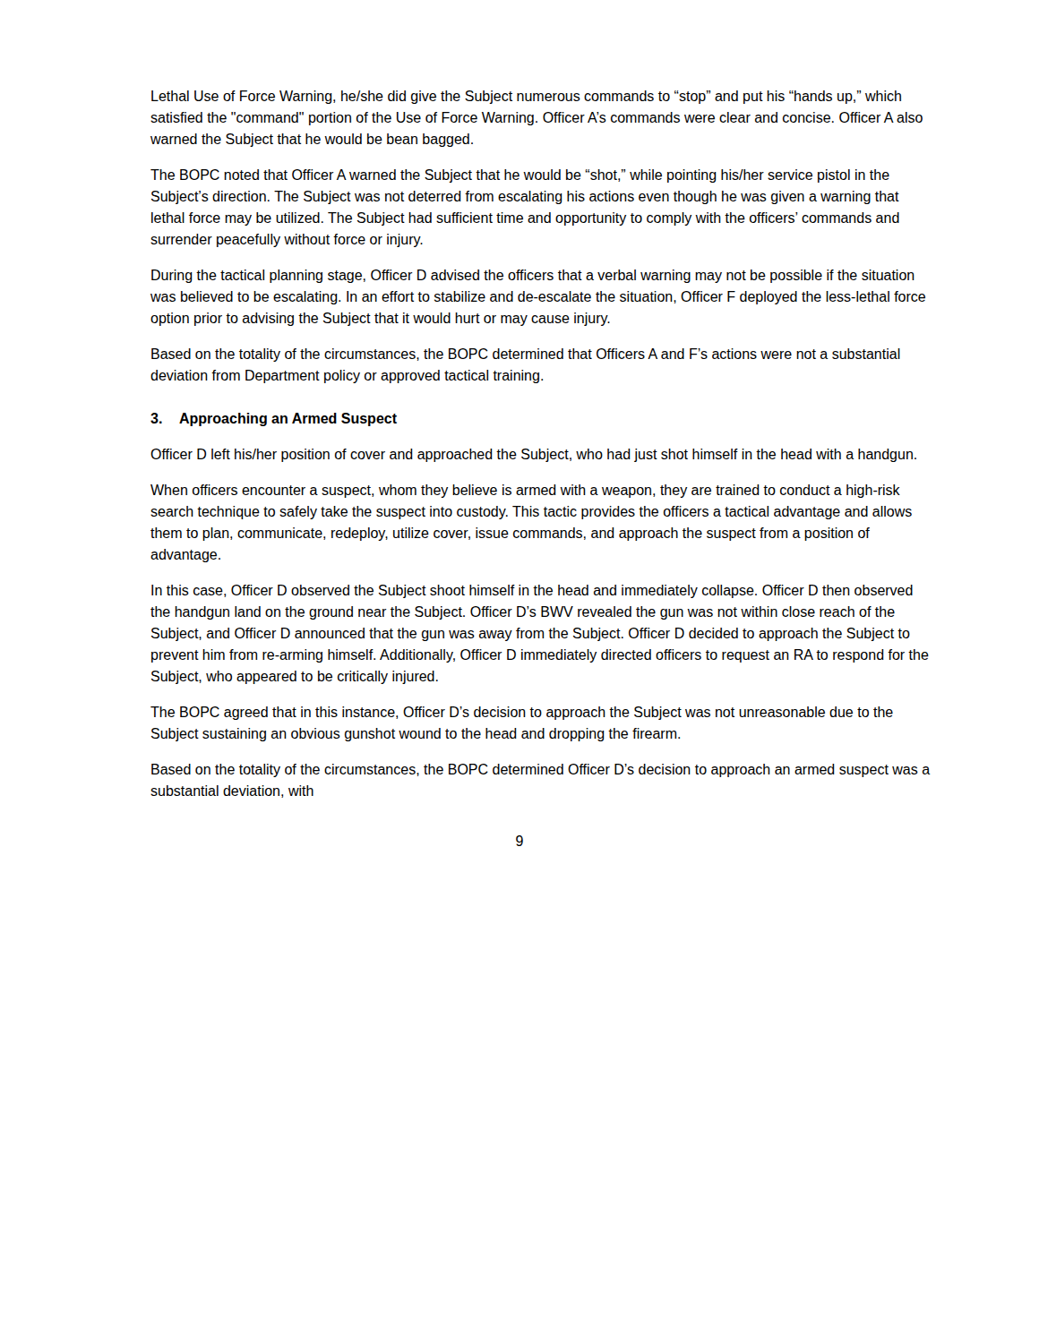Lethal Use of Force Warning, he/she did give the Subject numerous commands to “stop” and put his “hands up,” which satisfied the "command" portion of the Use of Force Warning. Officer A’s commands were clear and concise. Officer A also warned the Subject that he would be bean bagged.
The BOPC noted that Officer A warned the Subject that he would be “shot,” while pointing his/her service pistol in the Subject’s direction. The Subject was not deterred from escalating his actions even though he was given a warning that lethal force may be utilized. The Subject had sufficient time and opportunity to comply with the officers’ commands and surrender peacefully without force or injury.
During the tactical planning stage, Officer D advised the officers that a verbal warning may not be possible if the situation was believed to be escalating. In an effort to stabilize and de-escalate the situation, Officer F deployed the less-lethal force option prior to advising the Subject that it would hurt or may cause injury.
Based on the totality of the circumstances, the BOPC determined that Officers A and F’s actions were not a substantial deviation from Department policy or approved tactical training.
3. Approaching an Armed Suspect
Officer D left his/her position of cover and approached the Subject, who had just shot himself in the head with a handgun.
When officers encounter a suspect, whom they believe is armed with a weapon, they are trained to conduct a high-risk search technique to safely take the suspect into custody. This tactic provides the officers a tactical advantage and allows them to plan, communicate, redeploy, utilize cover, issue commands, and approach the suspect from a position of advantage.
In this case, Officer D observed the Subject shoot himself in the head and immediately collapse. Officer D then observed the handgun land on the ground near the Subject. Officer D’s BWV revealed the gun was not within close reach of the Subject, and Officer D announced that the gun was away from the Subject. Officer D decided to approach the Subject to prevent him from re-arming himself. Additionally, Officer D immediately directed officers to request an RA to respond for the Subject, who appeared to be critically injured.
The BOPC agreed that in this instance, Officer D’s decision to approach the Subject was not unreasonable due to the Subject sustaining an obvious gunshot wound to the head and dropping the firearm.
Based on the totality of the circumstances, the BOPC determined Officer D’s decision to approach an armed suspect was a substantial deviation, with
9